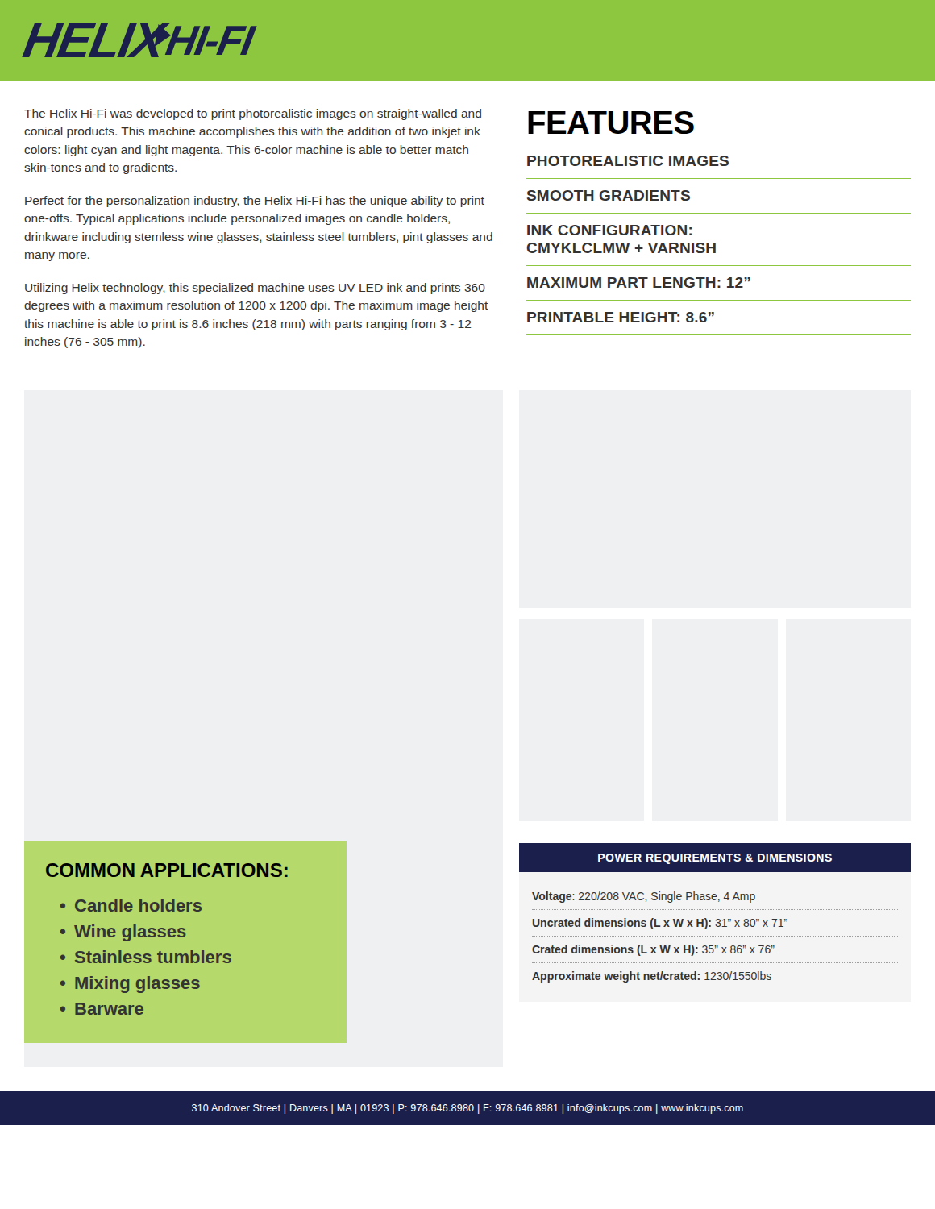HELIX HI-FI
The Helix Hi-Fi was developed to print photorealistic images on straight-walled and conical products. This machine accomplishes this with the addition of two inkjet ink colors: light cyan and light magenta. This 6-color machine is able to better match skin-tones and to gradients.
Perfect for the personalization industry, the Helix Hi-Fi has the unique ability to print one-offs. Typical applications include personalized images on candle holders, drinkware including stemless wine glasses, stainless steel tumblers, pint glasses and many more.
Utilizing Helix technology, this specialized machine uses UV LED ink and prints 360 degrees with a maximum resolution of 1200 x 1200 dpi. The maximum image height this machine is able to print is 8.6 inches (218 mm) with parts ranging from 3 - 12 inches (76 - 305 mm).
FEATURES
PHOTOREALISTIC IMAGES
SMOOTH GRADIENTS
INK CONFIGURATION:
CMYKLCLMW + VARNISH
MAXIMUM PART LENGTH: 12”
PRINTABLE HEIGHT: 8.6”
COMMON APPLICATIONS:
Candle holders
Wine glasses
Stainless tumblers
Mixing glasses
Barware
POWER REQUIREMENTS & DIMENSIONS
Voltage: 220/208 VAC, Single Phase, 4 Amp
Uncrated dimensions (L x W x H): 31” x 80” x 71”
Crated dimensions (L x W x H): 35” x 86” x 76”
Approximate weight net/crated: 1230/1550lbs
310 Andover Street | Danvers | MA | 01923 | P: 978.646.8980 | F: 978.646.8981 | info@inkcups.com | www.inkcups.com